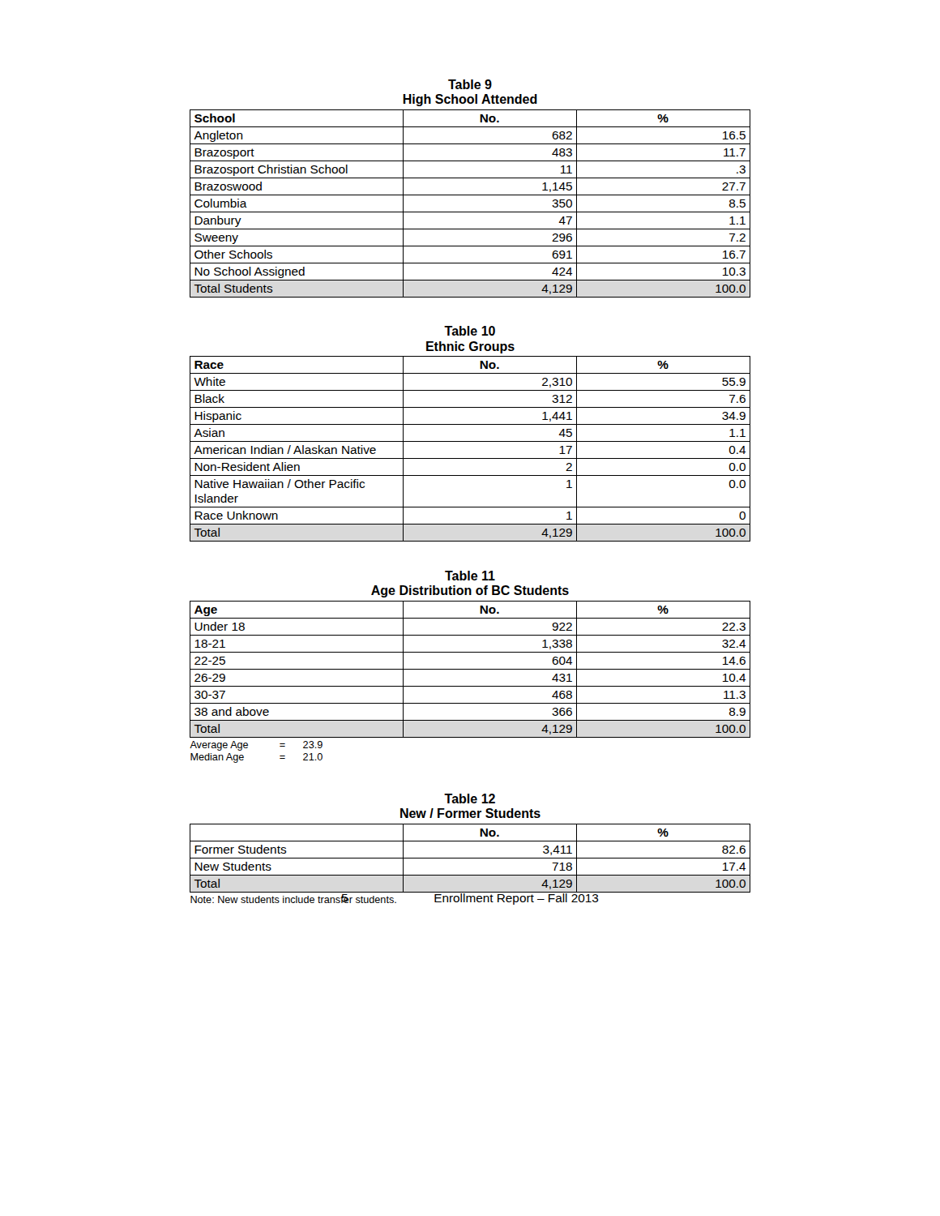Table 9
High School Attended
| School | No. | % |
| --- | --- | --- |
| Angleton | 682 | 16.5 |
| Brazosport | 483 | 11.7 |
| Brazosport Christian School | 11 | .3 |
| Brazoswood | 1,145 | 27.7 |
| Columbia | 350 | 8.5 |
| Danbury | 47 | 1.1 |
| Sweeny | 296 | 7.2 |
| Other Schools | 691 | 16.7 |
| No School Assigned | 424 | 10.3 |
| Total Students | 4,129 | 100.0 |
Table 10
Ethnic Groups
| Race | No. | % |
| --- | --- | --- |
| White | 2,310 | 55.9 |
| Black | 312 | 7.6 |
| Hispanic | 1,441 | 34.9 |
| Asian | 45 | 1.1 |
| American Indian / Alaskan Native | 17 | 0.4 |
| Non-Resident Alien | 2 | 0.0 |
| Native Hawaiian / Other Pacific Islander | 1 | 0.0 |
| Race Unknown | 1 | 0 |
| Total | 4,129 | 100.0 |
Table 11
Age Distribution of BC Students
| Age | No. | % |
| --- | --- | --- |
| Under 18 | 922 | 22.3 |
| 18-21 | 1,338 | 32.4 |
| 22-25 | 604 | 14.6 |
| 26-29 | 431 | 10.4 |
| 30-37 | 468 | 11.3 |
| 38 and above | 366 | 8.9 |
| Total | 4,129 | 100.0 |
Average Age=23.9
Median Age=21.0
Table 12
New / Former Students
| | No. | % |
| --- | --- | --- |
| Former Students | 3,411 | 82.6 |
| New Students | 718 | 17.4 |
| Total | 4,129 | 100.0 |
Note: New students include transfer students.
5 Enrollment Report – Fall 2013